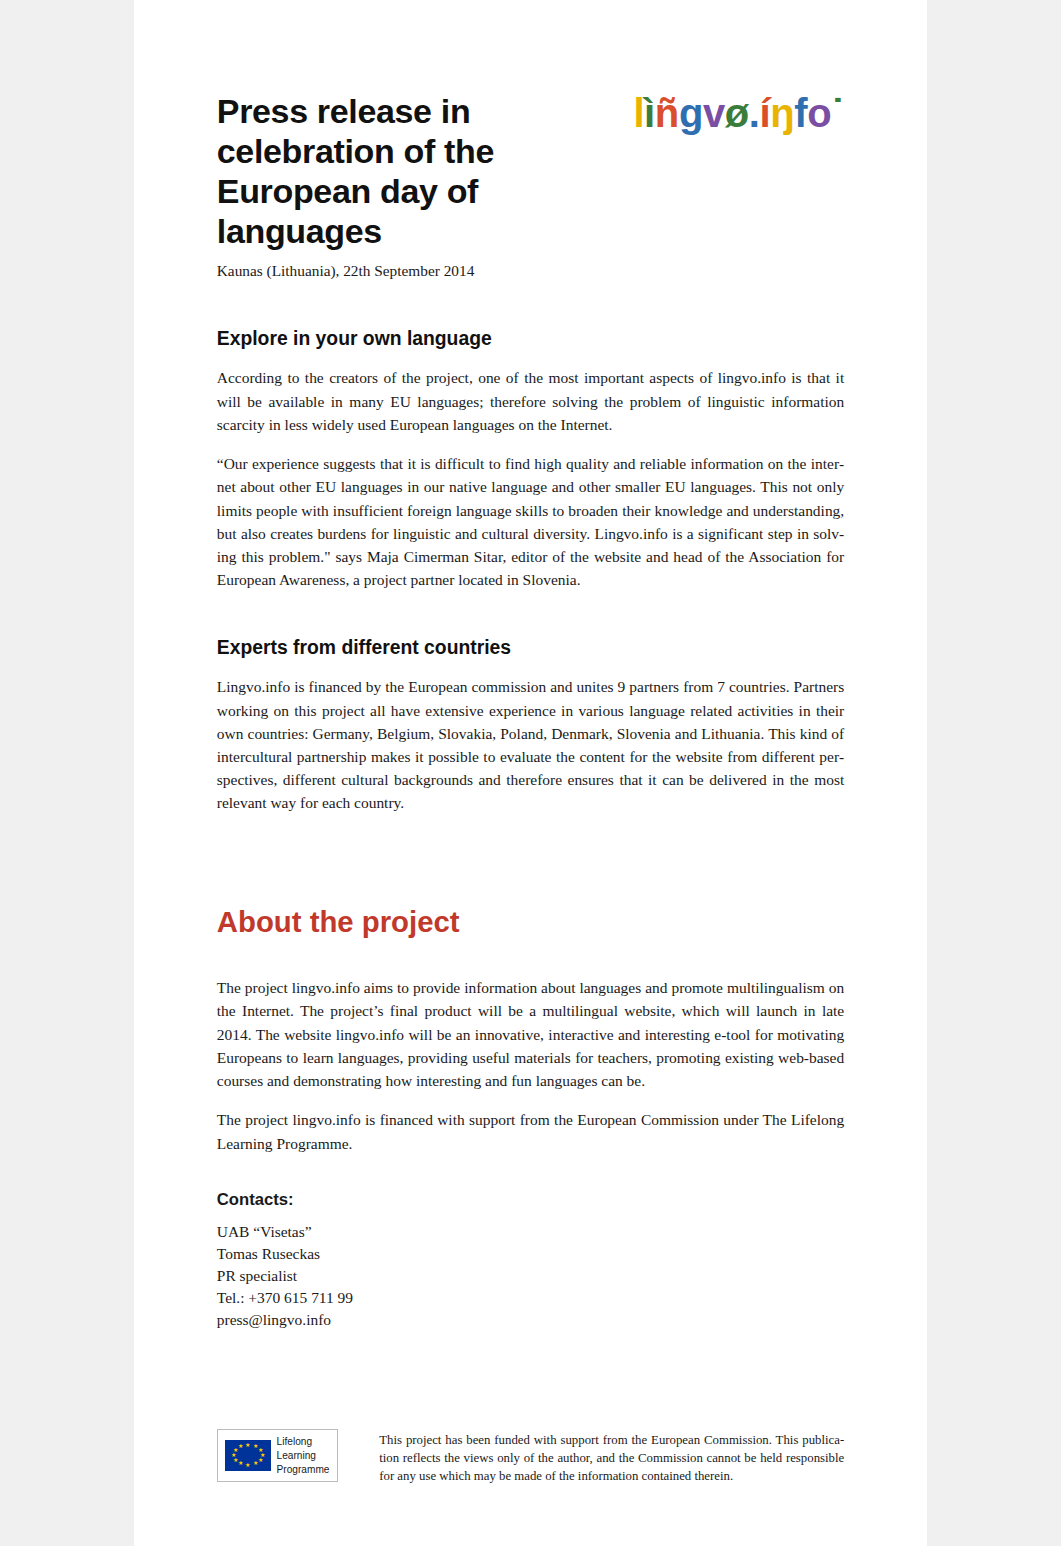Press release in celebration of the European day of languages
lìñgvø. íŋfo˙
Kaunas (Lithuania), 22th September 2014
Explore in your own language
According to the creators of the project, one of the most important aspects of lingvo.info is that it will be available in many EU languages; therefore solving the problem of linguistic information scarcity in less widely used European languages on the Internet.
“Our experience suggests that it is difficult to find high quality and reliable information on the internet about other EU languages in our native language and other smaller EU languages. This not only limits people with insufficient foreign language skills to broaden their knowledge and understanding, but also creates burdens for linguistic and cultural diversity. Lingvo.info is a significant step in solving this problem." says Maja Cimerman Sitar, editor of the website and head of the Association for European Awareness, a project partner located in Slovenia.
Experts from different countries
Lingvo.info is financed by the European commission and unites 9 partners from 7 countries. Partners working on this project all have extensive experience in various language related activities in their own countries: Germany, Belgium, Slovakia, Poland, Denmark, Slovenia and Lithuania. This kind of intercultural partnership makes it possible to evaluate the content for the website from different perspectives, different cultural backgrounds and therefore ensures that it can be delivered in the most relevant way for each country.
About the project
The project lingvo.info aims to provide information about languages and promote multilingualism on the Internet. The project’s final product will be a multilingual website, which will launch in late 2014. The website lingvo.info will be an innovative, interactive and interesting e-tool for motivating Europeans to learn languages, providing useful materials for teachers, promoting existing web-based courses and demonstrating how interesting and fun languages can be.
The project lingvo.info is financed with support from the European Commission under The Lifelong Learning Programme.
Contacts:
UAB “Visetas”
Tomas Ruseckas
PR specialist
Tel.: +370 615 711 99
press@lingvo.info
★ ★ ★ ★ ★ ★ ★ ★ ★ ★ ★ ★
Lifelong
Learning
Programme
This project has been funded with support from the European Commission. This publication reflects the views only of the author, and the Commission cannot be held responsible for any use which may be made of the information contained therein.